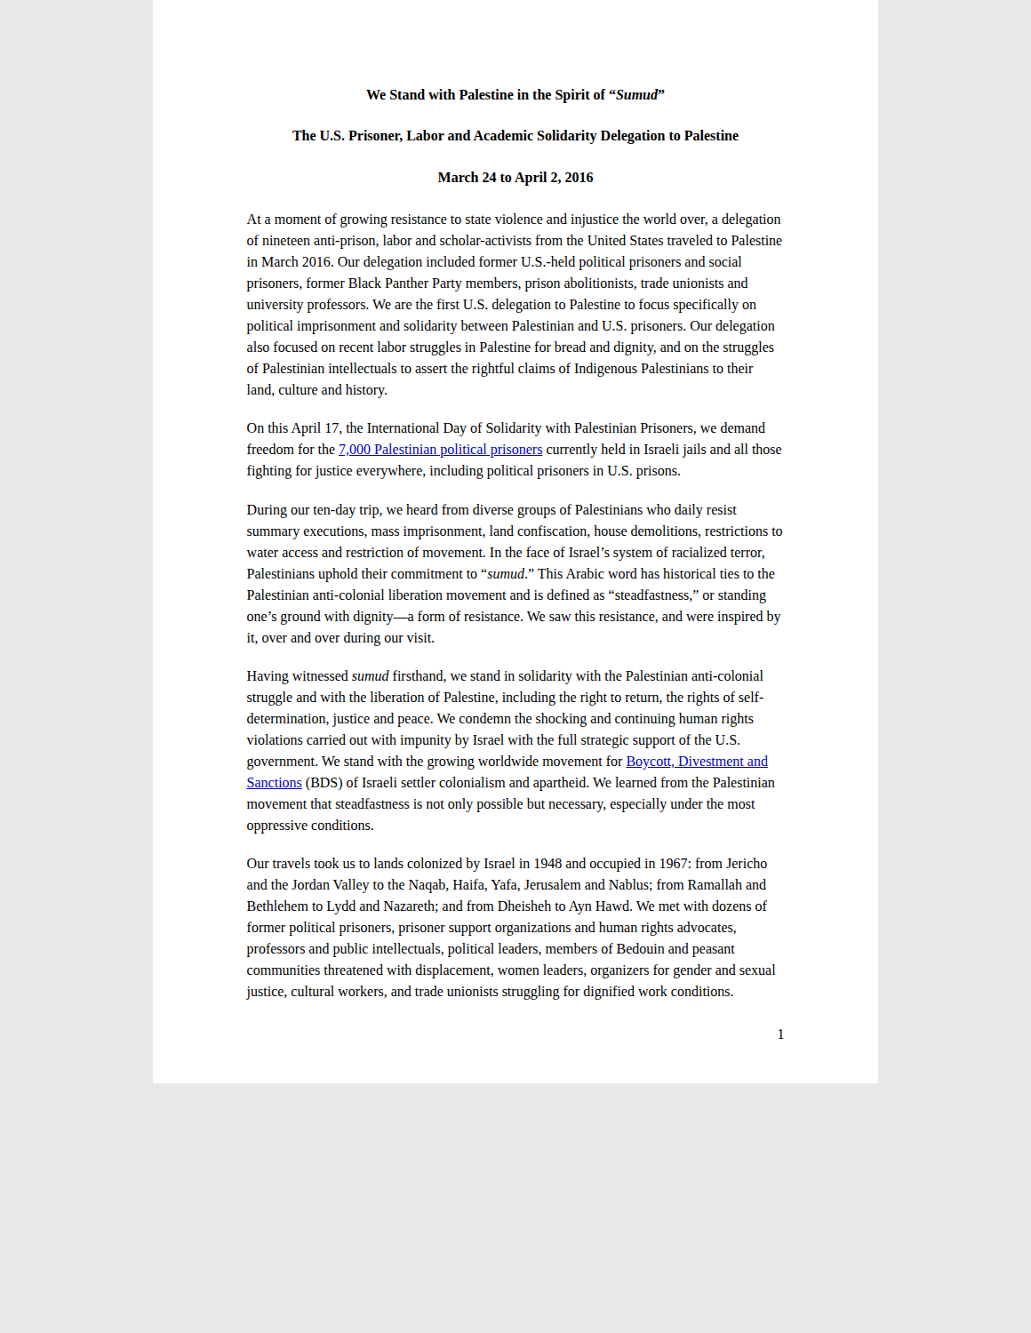We Stand with Palestine in the Spirit of “Sumud”
The U.S. Prisoner, Labor and Academic Solidarity Delegation to Palestine
March 24 to April 2, 2016
At a moment of growing resistance to state violence and injustice the world over, a delegation of nineteen anti-prison, labor and scholar-activists from the United States traveled to Palestine in March 2016. Our delegation included former U.S.-held political prisoners and social prisoners, former Black Panther Party members, prison abolitionists, trade unionists and university professors. We are the first U.S. delegation to Palestine to focus specifically on political imprisonment and solidarity between Palestinian and U.S. prisoners. Our delegation also focused on recent labor struggles in Palestine for bread and dignity, and on the struggles of Palestinian intellectuals to assert the rightful claims of Indigenous Palestinians to their land, culture and history.
On this April 17, the International Day of Solidarity with Palestinian Prisoners, we demand freedom for the 7,000 Palestinian political prisoners currently held in Israeli jails and all those fighting for justice everywhere, including political prisoners in U.S. prisons.
During our ten-day trip, we heard from diverse groups of Palestinians who daily resist summary executions, mass imprisonment, land confiscation, house demolitions, restrictions to water access and restriction of movement. In the face of Israel’s system of racialized terror, Palestinians uphold their commitment to “sumud.” This Arabic word has historical ties to the Palestinian anti-colonial liberation movement and is defined as “steadfastness,” or standing one’s ground with dignity—a form of resistance. We saw this resistance, and were inspired by it, over and over during our visit.
Having witnessed sumud firsthand, we stand in solidarity with the Palestinian anti-colonial struggle and with the liberation of Palestine, including the right to return, the rights of self-determination, justice and peace. We condemn the shocking and continuing human rights violations carried out with impunity by Israel with the full strategic support of the U.S. government. We stand with the growing worldwide movement for Boycott, Divestment and Sanctions (BDS) of Israeli settler colonialism and apartheid. We learned from the Palestinian movement that steadfastness is not only possible but necessary, especially under the most oppressive conditions.
Our travels took us to lands colonized by Israel in 1948 and occupied in 1967: from Jericho and the Jordan Valley to the Naqab, Haifa, Yafa, Jerusalem and Nablus; from Ramallah and Bethlehem to Lydd and Nazareth; and from Dheisheh to Ayn Hawd. We met with dozens of former political prisoners, prisoner support organizations and human rights advocates, professors and public intellectuals, political leaders, members of Bedouin and peasant communities threatened with displacement, women leaders, organizers for gender and sexual justice, cultural workers, and trade unionists struggling for dignified work conditions.
1